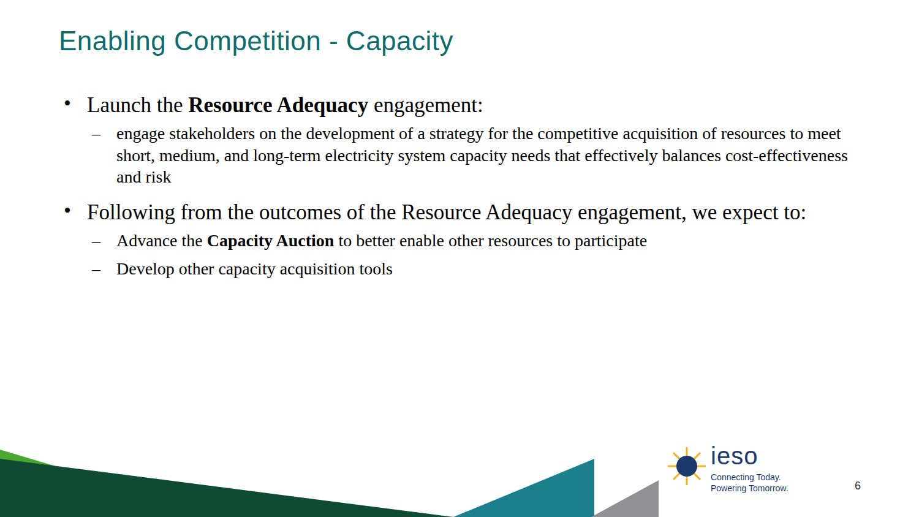Enabling Competition - Capacity
Launch the Resource Adequacy engagement:
engage stakeholders on the development of a strategy for the competitive acquisition of resources to meet short, medium, and long-term electricity system capacity needs that effectively balances cost-effectiveness and risk
Following from the outcomes of the Resource Adequacy engagement, we expect to:
Advance the Capacity Auction to better enable other resources to participate
Develop other capacity acquisition tools
ieso
Connecting Today.
Powering Tomorrow.
6